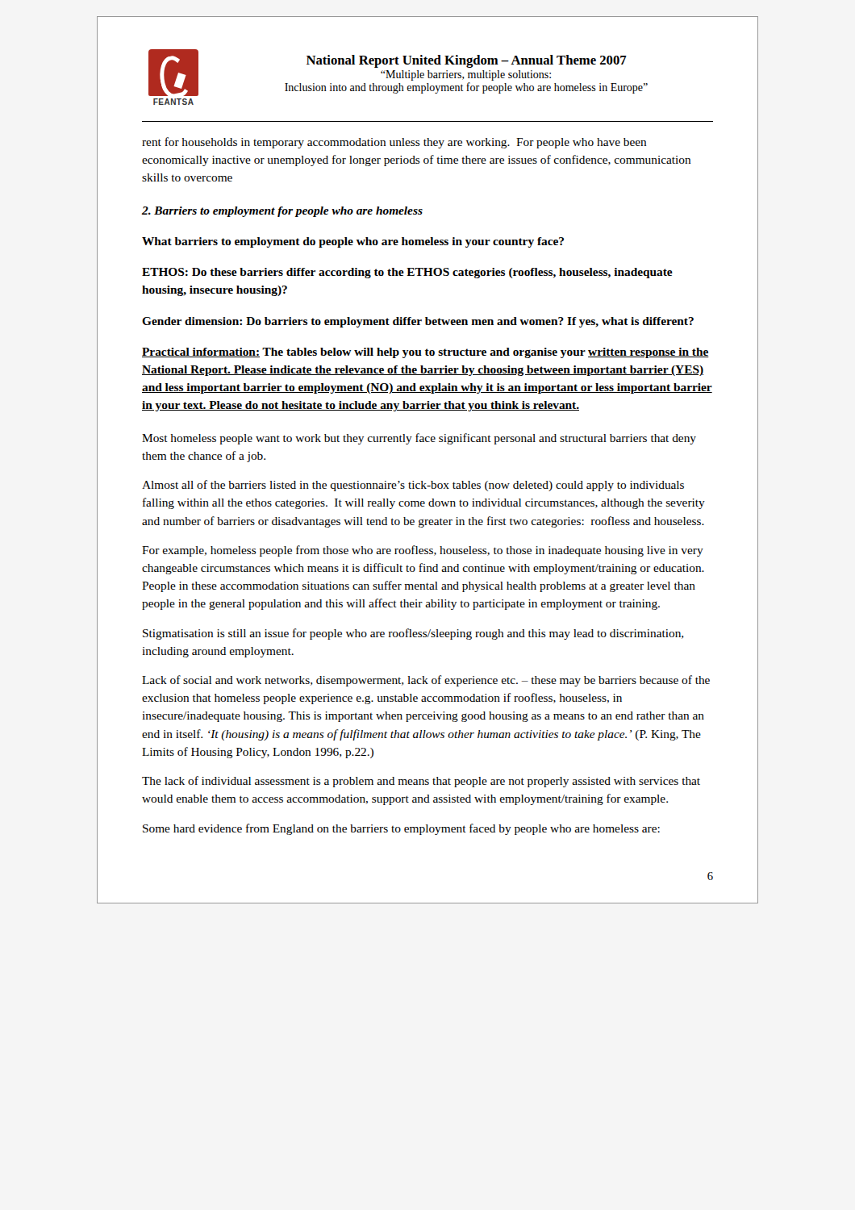FEANTSA
National Report United Kingdom – Annual Theme 2007
“Multiple barriers, multiple solutions:
Inclusion into and through employment for people who are homeless in Europe”
rent for households in temporary accommodation unless they are working. For people who have been economically inactive or unemployed for longer periods of time there are issues of confidence, communication skills to overcome
2. Barriers to employment for people who are homeless
What barriers to employment do people who are homeless in your country face?
ETHOS: Do these barriers differ according to the ETHOS categories (roofless, houseless, inadequate housing, insecure housing)?
Gender dimension: Do barriers to employment differ between men and women? If yes, what is different?
Practical information: The tables below will help you to structure and organise your written response in the National Report. Please indicate the relevance of the barrier by choosing between important barrier (YES) and less important barrier to employment (NO) and explain why it is an important or less important barrier in your text. Please do not hesitate to include any barrier that you think is relevant.
Most homeless people want to work but they currently face significant personal and structural barriers that deny them the chance of a job.
Almost all of the barriers listed in the questionnaire’s tick-box tables (now deleted) could apply to individuals falling within all the ethos categories. It will really come down to individual circumstances, although the severity and number of barriers or disadvantages will tend to be greater in the first two categories: roofless and houseless.
For example, homeless people from those who are roofless, houseless, to those in inadequate housing live in very changeable circumstances which means it is difficult to find and continue with employment/training or education. People in these accommodation situations can suffer mental and physical health problems at a greater level than people in the general population and this will affect their ability to participate in employment or training.
Stigmatisation is still an issue for people who are roofless/sleeping rough and this may lead to discrimination, including around employment.
Lack of social and work networks, disempowerment, lack of experience etc. – these may be barriers because of the exclusion that homeless people experience e.g. unstable accommodation if roofless, houseless, in insecure/inadequate housing. This is important when perceiving good housing as a means to an end rather than an end in itself. ‘It (housing) is a means of fulfilment that allows other human activities to take place.’ (P. King, The Limits of Housing Policy, London 1996, p.22.)
The lack of individual assessment is a problem and means that people are not properly assisted with services that would enable them to access accommodation, support and assisted with employment/training for example.
Some hard evidence from England on the barriers to employment faced by people who are homeless are:
6